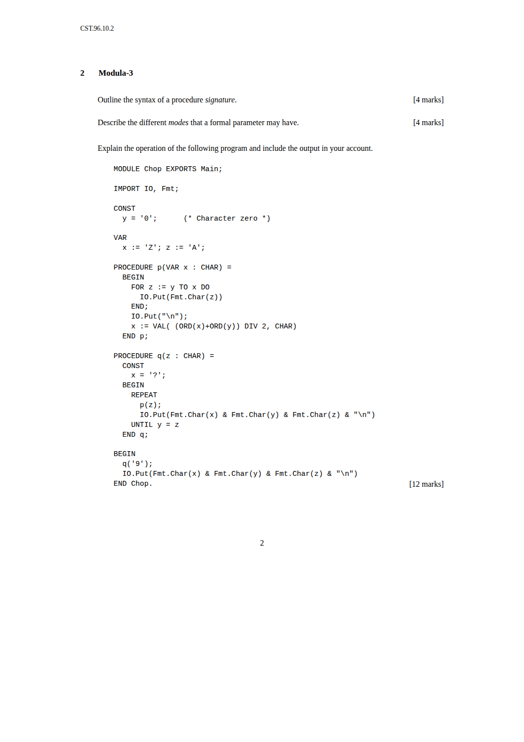CST.96.10.2
2 Modula-3
Outline the syntax of a procedure signature.
[4 marks]
Describe the different modes that a formal parameter may have.
[4 marks]
Explain the operation of the following program and include the output in your account.
MODULE Chop EXPORTS Main;

IMPORT IO, Fmt;

CONST
  y = '0';      (* Character zero *)

VAR
  x := 'Z'; z := 'A';

PROCEDURE p(VAR x : CHAR) =
  BEGIN
    FOR z := y TO x DO
      IO.Put(Fmt.Char(z))
    END;
    IO.Put("\n");
    x := VAL( (ORD(x)+ORD(y)) DIV 2, CHAR)
  END p;

PROCEDURE q(z : CHAR) =
  CONST
    x = '?';
  BEGIN
    REPEAT
      p(z);
      IO.Put(Fmt.Char(x) & Fmt.Char(y) & Fmt.Char(z) & "\n")
    UNTIL y = z
  END q;

BEGIN
  q('9');
  IO.Put(Fmt.Char(x) & Fmt.Char(y) & Fmt.Char(z) & "\n")
END Chop.
[12 marks]
2